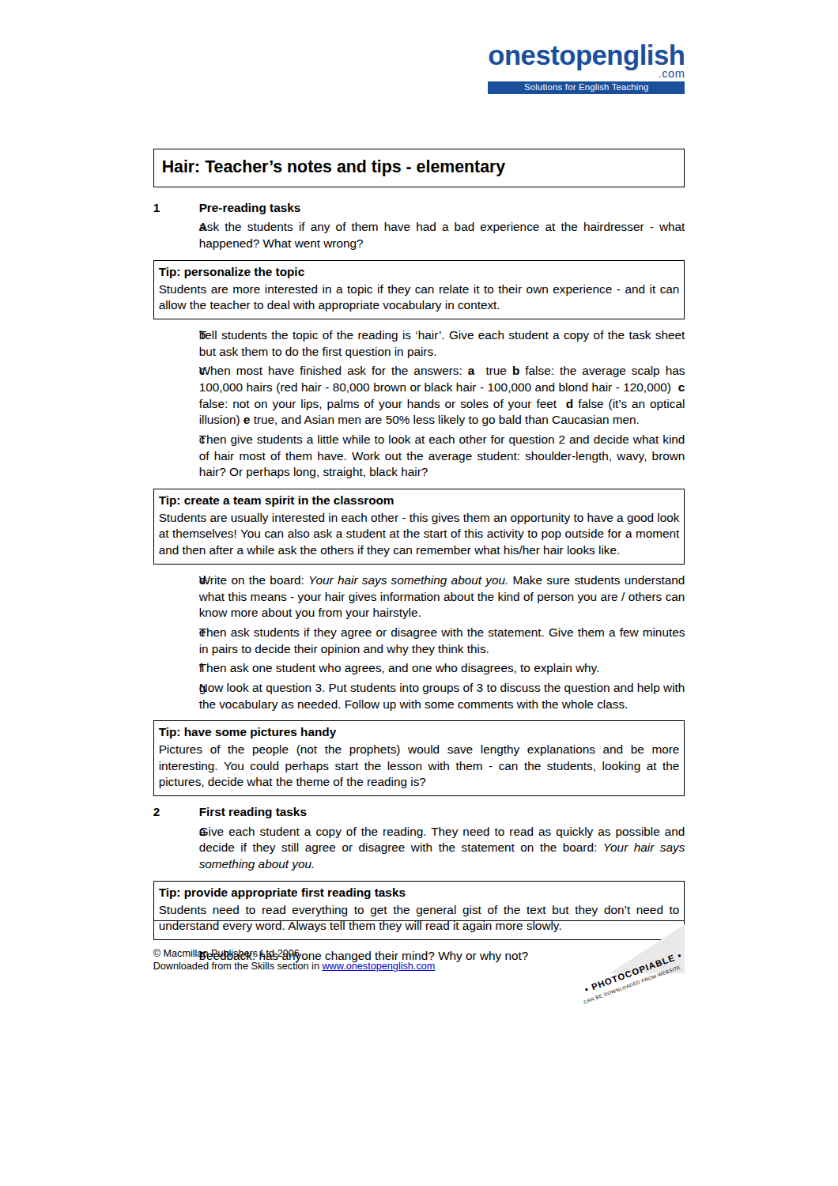one stop english .com Solutions for English Teaching
Hair: Teacher’s notes and tips - elementary
1 Pre-reading tasks
a Ask the students if any of them have had a bad experience at the hairdresser - what happened? What went wrong?
Tip: personalize the topic
Students are more interested in a topic if they can relate it to their own experience - and it can allow the teacher to deal with appropriate vocabulary in context.
b Tell students the topic of the reading is ‘hair’. Give each student a copy of the task sheet but ask them to do the first question in pairs.
c When most have finished ask for the answers: a true b false: the average scalp has 100,000 hairs (red hair - 80,000 brown or black hair - 100,000 and blond hair - 120,000) c false: not on your lips, palms of your hands or soles of your feet d false (it’s an optical illusion) e true, and Asian men are 50% less likely to go bald than Caucasian men.
c Then give students a little while to look at each other for question 2 and decide what kind of hair most of them have. Work out the average student: shoulder-length, wavy, brown hair? Or perhaps long, straight, black hair?
Tip: create a team spirit in the classroom
Students are usually interested in each other - this gives them an opportunity to have a good look at themselves! You can also ask a student at the start of this activity to pop outside for a moment and then after a while ask the others if they can remember what his/her hair looks like.
d Write on the board: Your hair says something about you. Make sure students understand what this means - your hair gives information about the kind of person you are / others can know more about you from your hairstyle.
e Then ask students if they agree or disagree with the statement. Give them a few minutes in pairs to decide their opinion and why they think this.
f Then ask one student who agrees, and one who disagrees, to explain why.
g Now look at question 3. Put students into groups of 3 to discuss the question and help with the vocabulary as needed. Follow up with some comments with the whole class.
Tip: have some pictures handy
Pictures of the people (not the prophets) would save lengthy explanations and be more interesting. You could perhaps start the lesson with them - can the students, looking at the pictures, decide what the theme of the reading is?
2 First reading tasks
a Give each student a copy of the reading. They need to read as quickly as possible and decide if they still agree or disagree with the statement on the board: Your hair says something about you.
Tip: provide appropriate first reading tasks
Students need to read everything to get the general gist of the text but they don’t need to understand every word. Always tell them they will read it again more slowly.
b Feedback: has anyone changed their mind? Why or why not?
© Macmillan Publishers Ltd 2006
Downloaded from the Skills section in www.onestopenglish.com
• PHOTOCOPIABLE •
CAN BE DOWNLOADED FROM WEBSITE